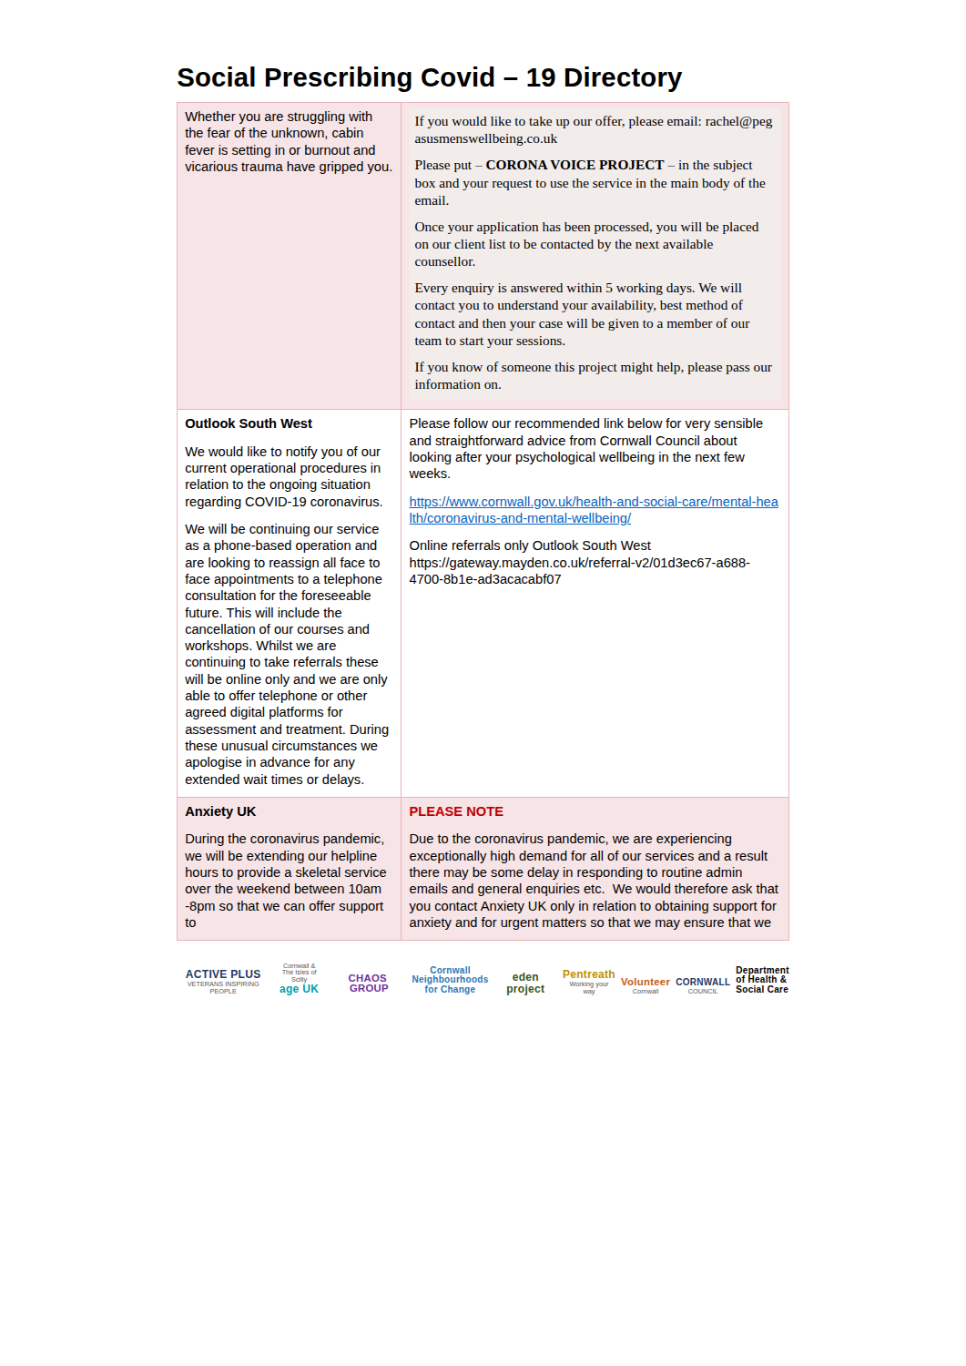Social Prescribing Covid – 19 Directory
| Whether you are struggling with the fear of the unknown, cabin fever is setting in or burnout and vicarious trauma have gripped you. | If you would like to take up our offer, please email: rachel@pegasusmenswellbeing.co.uk Please put – CORONA VOICE PROJECT – in the subject box and your request to use the service in the main body of the email. Once your application has been processed, you will be placed on our client list to be contacted by the next available counsellor. Every enquiry is answered within 5 working days. We will contact you to understand your availability, best method of contact and then your case will be given to a member of our team to start your sessions. If you know of someone this project might help, please pass our information on. |
| Outlook South West We would like to notify you of our current operational procedures in relation to the ongoing situation regarding COVID-19 coronavirus. We will be continuing our service as a phone-based operation and are looking to reassign all face to face appointments to a telephone consultation for the foreseeable future. This will include the cancellation of our courses and workshops. Whilst we are continuing to take referrals these will be online only and we are only able to offer telephone or other agreed digital platforms for assessment and treatment. During these unusual circumstances we apologise in advance for any extended wait times or delays. | Please follow our recommended link below for very sensible and straightforward advice from Cornwall Council about looking after your psychological wellbeing in the next few weeks. https://www.cornwall.gov.uk/health-and-social-care/mental-health/coronavirus-and-mental-wellbeing/ Online referrals only Outlook South West https://gateway.mayden.co.uk/referral-v2/01d3ec67-a688-4700-8b1e-ad3acacabf07 |
| Anxiety UK During the coronavirus pandemic, we will be extending our helpline hours to provide a skeletal service over the weekend between 10am -8pm so that we can offer support to | PLEASE NOTE Due to the coronavirus pandemic, we are experiencing exceptionally high demand for all of our services and a result there may be some delay in responding to routine admin emails and general enquiries etc. We would therefore ask that you contact Anxiety UK only in relation to obtaining support for anxiety and for urgent matters so that we may ensure that we |
ACTIVE PLUS
VETERANS INSPIRING PEOPLE
Cornwall &
The Isles of Scilly
age UK
CHAOS GROUP
Cornwall
Neighbourhoods
for Change
eden project
Pentreath
Working your way
Volunteer
Cornwall
CORNWALL
COUNCIL
Department
of Health &
Social Care